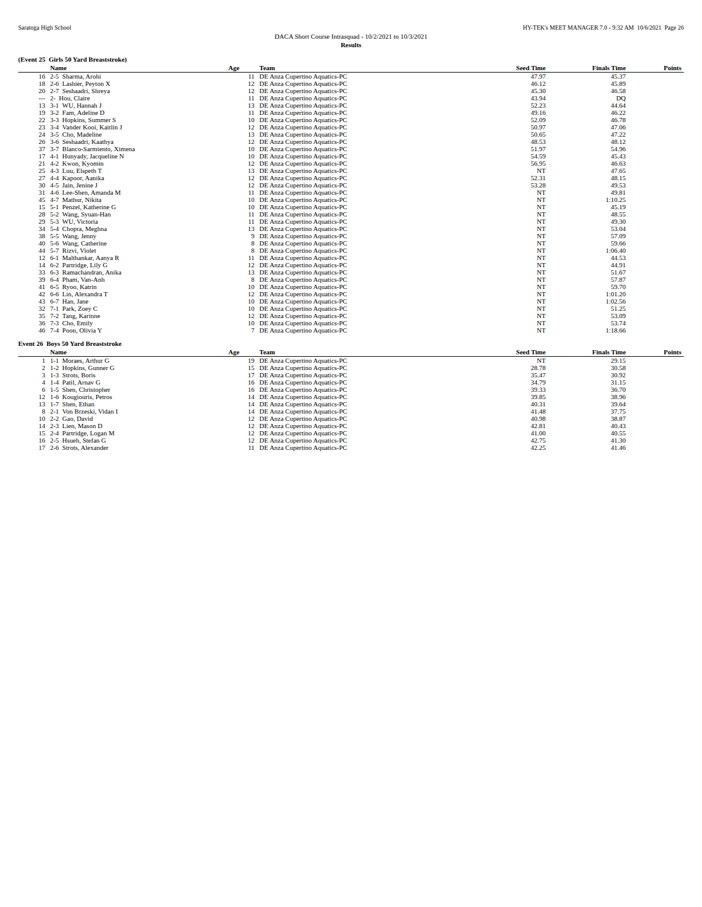Saratoga High School HY-TEK's MEET MANAGER 7.0 - 9:32 AM 10/6/2021 Page 26
DACA Short Course Intrasquad - 10/2/2021 to 10/3/2021
Results
(Event 25 Girls 50 Yard Breaststroke)
| | Name | Age | Team | Seed Time | Finals Time | Points |
| --- | --- | --- | --- | --- | --- | --- |
| 16 | 2-5 Sharma, Arohi | 11 | DE Anza Cupertino Aquatics-PC | 47.97 | 45.37 | |
| 18 | 2-6 Lashier, Peyton X | 12 | DE Anza Cupertino Aquatics-PC | 46.12 | 45.89 | |
| 20 | 2-7 Seshaadri, Shreya | 12 | DE Anza Cupertino Aquatics-PC | 45.30 | 46.58 | |
| --- | 2- Hou, Claire | 11 | DE Anza Cupertino Aquatics-PC | 43.94 | DQ | |
| 13 | 3-1 WU, Hannah J | 13 | DE Anza Cupertino Aquatics-PC | 52.23 | 44.64 | |
| 19 | 3-2 Fam, Adeline D | 11 | DE Anza Cupertino Aquatics-PC | 49.16 | 46.22 | |
| 22 | 3-3 Hopkins, Summer S | 10 | DE Anza Cupertino Aquatics-PC | 52.09 | 46.78 | |
| 23 | 3-4 Vander Kooi, Kaitlin J | 12 | DE Anza Cupertino Aquatics-PC | 50.97 | 47.06 | |
| 24 | 3-5 Cho, Madeline | 13 | DE Anza Cupertino Aquatics-PC | 50.65 | 47.22 | |
| 26 | 3-6 Seshaadri, Kaathya | 12 | DE Anza Cupertino Aquatics-PC | 48.53 | 48.12 | |
| 37 | 3-7 Blanco-Sarmiento, Ximena | 10 | DE Anza Cupertino Aquatics-PC | 51.97 | 54.96 | |
| 17 | 4-1 Hunyady, Jacqueline N | 10 | DE Anza Cupertino Aquatics-PC | 54.59 | 45.43 | |
| 21 | 4-2 Kwon, Kyomin | 12 | DE Anza Cupertino Aquatics-PC | 56.95 | 46.63 | |
| 25 | 4-3 Luu, Elspeth T | 13 | DE Anza Cupertino Aquatics-PC | NT | 47.65 | |
| 27 | 4-4 Kapoor, Aanika | 12 | DE Anza Cupertino Aquatics-PC | 52.31 | 48.15 | |
| 30 | 4-5 Jain, Jenine J | 12 | DE Anza Cupertino Aquatics-PC | 53.28 | 49.53 | |
| 31 | 4-6 Lee-Shen, Amanda M | 11 | DE Anza Cupertino Aquatics-PC | NT | 49.81 | |
| 45 | 4-7 Mathur, Nikita | 10 | DE Anza Cupertino Aquatics-PC | NT | 1:10.25 | |
| 15 | 5-1 Penzel, Katherine G | 10 | DE Anza Cupertino Aquatics-PC | NT | 45.19 | |
| 28 | 5-2 Wang, Syuan-Han | 11 | DE Anza Cupertino Aquatics-PC | NT | 48.55 | |
| 29 | 5-3 WU, Victoria | 11 | DE Anza Cupertino Aquatics-PC | NT | 49.30 | |
| 34 | 5-4 Chopra, Meghna | 13 | DE Anza Cupertino Aquatics-PC | NT | 53.04 | |
| 38 | 5-5 Wang, Jenny | 9 | DE Anza Cupertino Aquatics-PC | NT | 57.09 | |
| 40 | 5-6 Wang, Catherine | 8 | DE Anza Cupertino Aquatics-PC | NT | 59.66 | |
| 44 | 5-7 Rizvi, Violet | 8 | DE Anza Cupertino Aquatics-PC | NT | 1:06.40 | |
| 12 | 6-1 Malthankar, Aanya R | 11 | DE Anza Cupertino Aquatics-PC | NT | 44.53 | |
| 14 | 6-2 Partridge, Lily G | 12 | DE Anza Cupertino Aquatics-PC | NT | 44.91 | |
| 33 | 6-3 Ramachandran, Anika | 13 | DE Anza Cupertino Aquatics-PC | NT | 51.67 | |
| 39 | 6-4 Pham, Van-Anh | 8 | DE Anza Cupertino Aquatics-PC | NT | 57.87 | |
| 41 | 6-5 Ryoo, Katrin | 10 | DE Anza Cupertino Aquatics-PC | NT | 59.70 | |
| 42 | 6-6 Lin, Alexandra T | 12 | DE Anza Cupertino Aquatics-PC | NT | 1:01.20 | |
| 43 | 6-7 Han, Jane | 10 | DE Anza Cupertino Aquatics-PC | NT | 1:02.56 | |
| 32 | 7-1 Park, Zoey C | 10 | DE Anza Cupertino Aquatics-PC | NT | 51.25 | |
| 35 | 7-2 Tang, Karinne | 12 | DE Anza Cupertino Aquatics-PC | NT | 53.09 | |
| 36 | 7-3 Cho, Emily | 10 | DE Anza Cupertino Aquatics-PC | NT | 53.74 | |
| 46 | 7-4 Poon, Olivia Y | 7 | DE Anza Cupertino Aquatics-PC | NT | 1:18.66 | |
Event 26 Boys 50 Yard Breaststroke
| | Name | Age | Team | Seed Time | Finals Time | Points |
| --- | --- | --- | --- | --- | --- | --- |
| 1 | 1-1 Moraes, Arthur G | 19 | DE Anza Cupertino Aquatics-PC | NT | 29.15 | |
| 2 | 1-2 Hopkins, Gunner G | 15 | DE Anza Cupertino Aquatics-PC | 28.78 | 30.58 | |
| 3 | 1-3 Strots, Boris | 17 | DE Anza Cupertino Aquatics-PC | 35.47 | 30.92 | |
| 4 | 1-4 Patil, Arnav G | 16 | DE Anza Cupertino Aquatics-PC | 34.79 | 31.15 | |
| 6 | 1-5 Shen, Christopher | 16 | DE Anza Cupertino Aquatics-PC | 39.33 | 36.70 | |
| 12 | 1-6 Kougiouris, Petros | 14 | DE Anza Cupertino Aquatics-PC | 39.85 | 38.96 | |
| 13 | 1-7 Shen, Ethan | 14 | DE Anza Cupertino Aquatics-PC | 40.31 | 39.64 | |
| 8 | 2-1 Von Brzeski, Vidan I | 14 | DE Anza Cupertino Aquatics-PC | 41.48 | 37.75 | |
| 10 | 2-2 Gao, David | 12 | DE Anza Cupertino Aquatics-PC | 40.98 | 38.87 | |
| 14 | 2-3 Lien, Mason D | 12 | DE Anza Cupertino Aquatics-PC | 42.81 | 40.43 | |
| 15 | 2-4 Partridge, Logan M | 12 | DE Anza Cupertino Aquatics-PC | 41.00 | 40.55 | |
| 16 | 2-5 Hsueh, Stefan G | 12 | DE Anza Cupertino Aquatics-PC | 42.75 | 41.30 | |
| 17 | 2-6 Strots, Alexander | 11 | DE Anza Cupertino Aquatics-PC | 42.25 | 41.46 | |